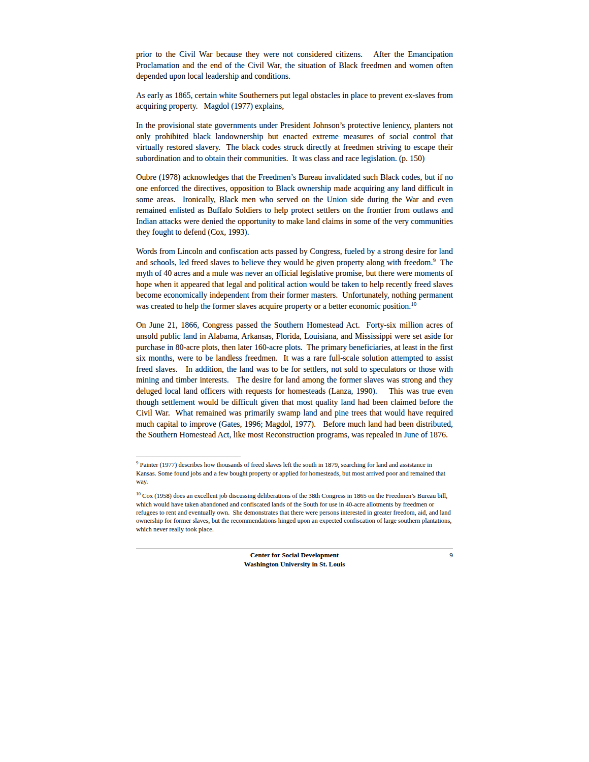prior to the Civil War because they were not considered citizens. After the Emancipation Proclamation and the end of the Civil War, the situation of Black freedmen and women often depended upon local leadership and conditions.
As early as 1865, certain white Southerners put legal obstacles in place to prevent ex-slaves from acquiring property. Magdol (1977) explains,
In the provisional state governments under President Johnson’s protective leniency, planters not only prohibited black landownership but enacted extreme measures of social control that virtually restored slavery. The black codes struck directly at freedmen striving to escape their subordination and to obtain their communities. It was class and race legislation. (p. 150)
Oubre (1978) acknowledges that the Freedmen’s Bureau invalidated such Black codes, but if no one enforced the directives, opposition to Black ownership made acquiring any land difficult in some areas. Ironically, Black men who served on the Union side during the War and even remained enlisted as Buffalo Soldiers to help protect settlers on the frontier from outlaws and Indian attacks were denied the opportunity to make land claims in some of the very communities they fought to defend (Cox, 1993).
Words from Lincoln and confiscation acts passed by Congress, fueled by a strong desire for land and schools, led freed slaves to believe they would be given property along with freedom.9 The myth of 40 acres and a mule was never an official legislative promise, but there were moments of hope when it appeared that legal and political action would be taken to help recently freed slaves become economically independent from their former masters. Unfortunately, nothing permanent was created to help the former slaves acquire property or a better economic position.10
On June 21, 1866, Congress passed the Southern Homestead Act. Forty-six million acres of unsold public land in Alabama, Arkansas, Florida, Louisiana, and Mississippi were set aside for purchase in 80-acre plots, then later 160-acre plots. The primary beneficiaries, at least in the first six months, were to be landless freedmen. It was a rare full-scale solution attempted to assist freed slaves. In addition, the land was to be for settlers, not sold to speculators or those with mining and timber interests. The desire for land among the former slaves was strong and they deluged local land officers with requests for homesteads (Lanza, 1990). This was true even though settlement would be difficult given that most quality land had been claimed before the Civil War. What remained was primarily swamp land and pine trees that would have required much capital to improve (Gates, 1996; Magdol, 1977). Before much land had been distributed, the Southern Homestead Act, like most Reconstruction programs, was repealed in June of 1876.
9 Painter (1977) describes how thousands of freed slaves left the south in 1879, searching for land and assistance in Kansas. Some found jobs and a few bought property or applied for homesteads, but most arrived poor and remained that way.
10 Cox (1958) does an excellent job discussing deliberations of the 38th Congress in 1865 on the Freedmen’s Bureau bill, which would have taken abandoned and confiscated lands of the South for use in 40-acre allotments by freedmen or refugees to rent and eventually own. She demonstrates that there were persons interested in greater freedom, aid, and land ownership for former slaves, but the recommendations hinged upon an expected confiscation of large southern plantations, which never really took place.
9 Center for Social Development
Washington University in St. Louis